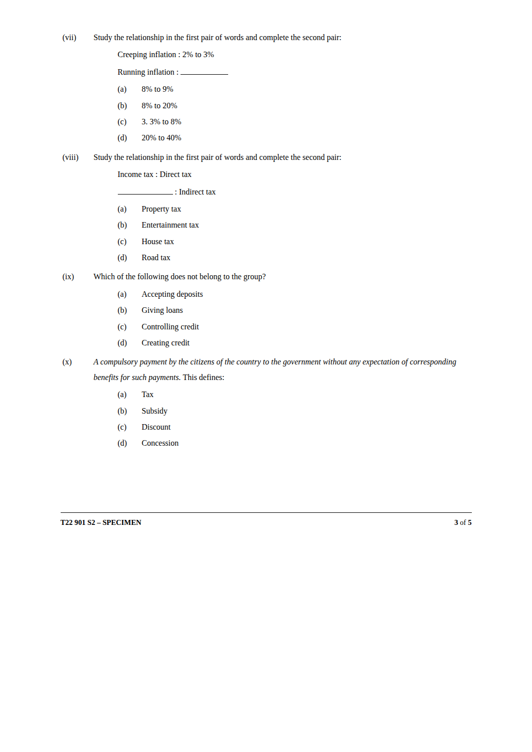(vii)
Study the relationship in the first pair of words and complete the second pair:
Creeping inflation : 2% to 3%
Running inflation :
(a) 8% to 9%
(b) 8% to 20%
(c) 3. 3% to 8%
(d) 20% to 40%
(viii)
Study the relationship in the first pair of words and complete the second pair:
Income tax : Direct tax
: Indirect tax
(a) Property tax
(b) Entertainment tax
(c) House tax
(d) Road tax
(ix)
Which of the following does not belong to the group?
(a) Accepting deposits
(b) Giving loans
(c) Controlling credit
(d) Creating credit
(x)
A compulsory payment by the citizens of the country to the government without any expectation of corresponding benefits for such payments. This defines:
(a) Tax
(b) Subsidy
(c) Discount
(d) Concession
T22 901 S2 – SPECIMEN
3 of 5